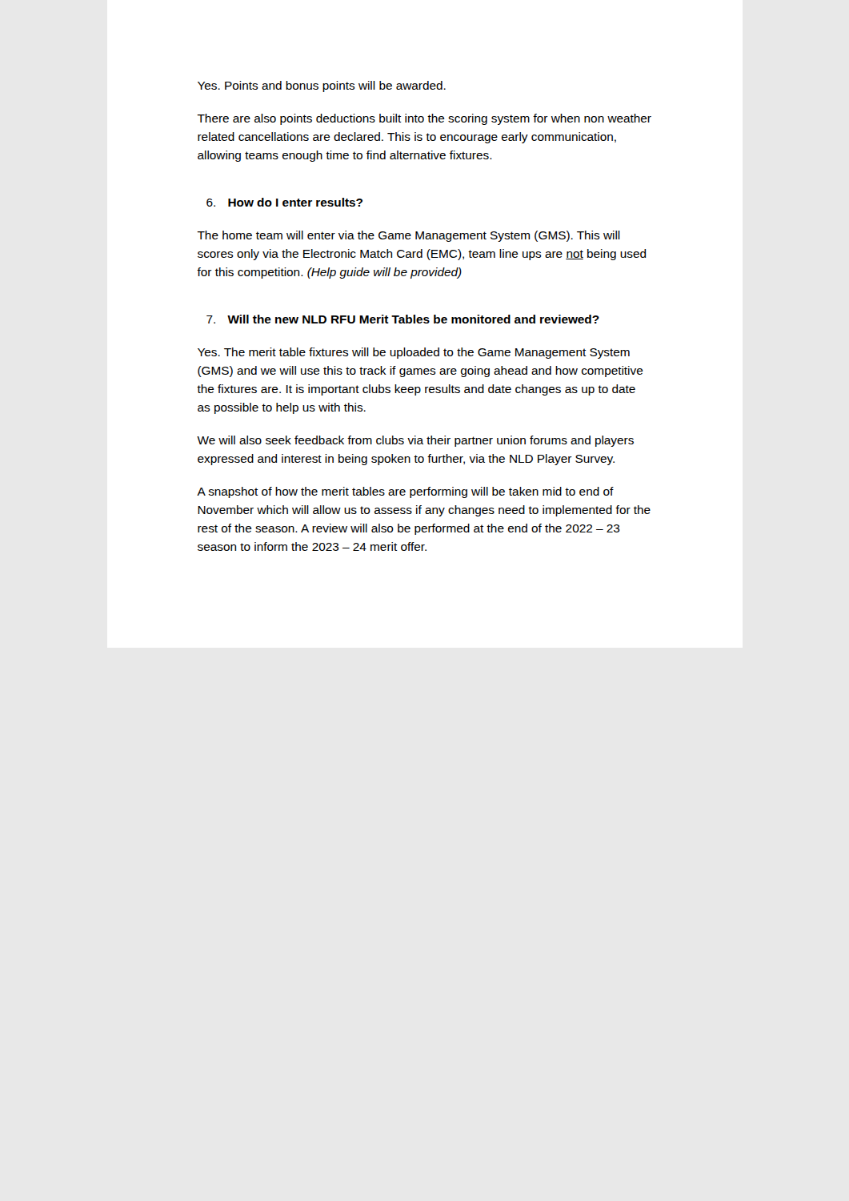Yes. Points and bonus points will be awarded.
There are also points deductions built into the scoring system for when non weather related cancellations are declared. This is to encourage early communication, allowing teams enough time to find alternative fixtures.
How do I enter results?
The home team will enter via the Game Management System (GMS). This will scores only via the Electronic Match Card (EMC), team line ups are not being used for this competition. (Help guide will be provided)
Will the new NLD RFU Merit Tables be monitored and reviewed?
Yes. The merit table fixtures will be uploaded to the Game Management System (GMS) and we will use this to track if games are going ahead and how competitive the fixtures are. It is important clubs keep results and date changes as up to date as possible to help us with this.
We will also seek feedback from clubs via their partner union forums and players expressed and interest in being spoken to further, via the NLD Player Survey.
A snapshot of how the merit tables are performing will be taken mid to end of November which will allow us to assess if any changes need to implemented for the rest of the season. A review will also be performed at the end of the 2022 – 23 season to inform the 2023 – 24 merit offer.